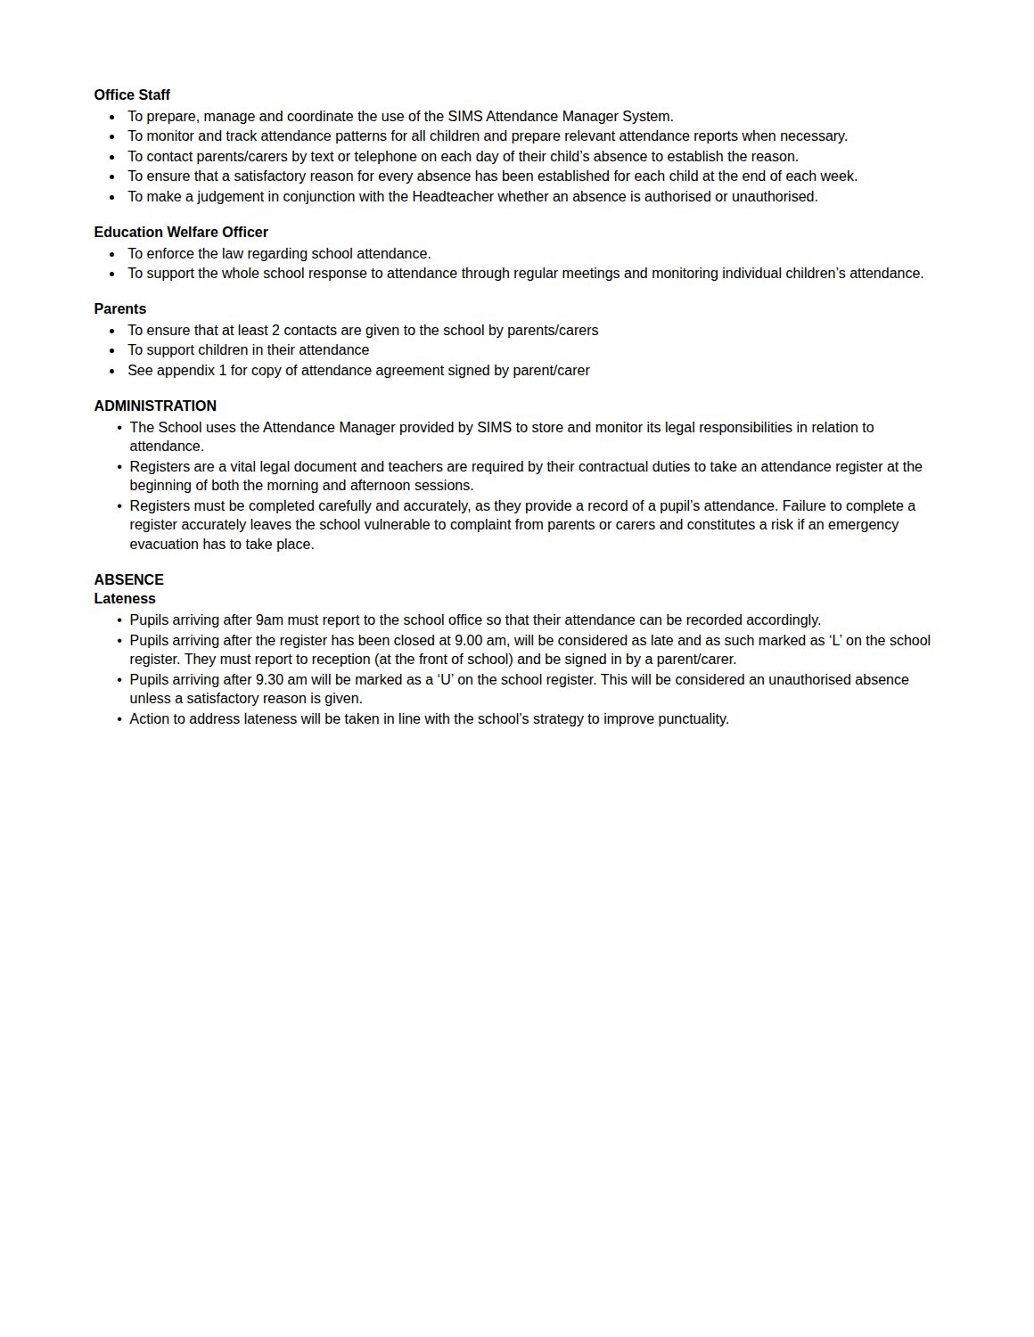Office Staff
To prepare, manage and coordinate the use of the SIMS Attendance Manager System.
To monitor and track attendance patterns for all children and prepare relevant attendance reports when necessary.
To contact parents/carers by text or telephone on each day of their child’s absence to establish the reason.
To ensure that a satisfactory reason for every absence has been established for each child at the end of each week.
To make a judgement in conjunction with the Headteacher whether an absence is authorised or unauthorised.
Education Welfare Officer
To enforce the law regarding school attendance.
To support the whole school response to attendance through regular meetings and monitoring individual children’s attendance.
Parents
To ensure that at least 2 contacts are given to the school by parents/carers
To support children in their attendance
See appendix 1 for copy of attendance agreement signed by parent/carer
ADMINISTRATION
The School uses the Attendance Manager provided by SIMS to store and monitor its legal responsibilities in relation to attendance.
Registers are a vital legal document and teachers are required by their contractual duties to take an attendance register at the beginning of both the morning and afternoon sessions.
Registers must be completed carefully and accurately, as they provide a record of a pupil’s attendance. Failure to complete a register accurately leaves the school vulnerable to complaint from parents or carers and constitutes a risk if an emergency evacuation has to take place.
ABSENCE
Lateness
Pupils arriving after 9am must report to the school office so that their attendance can be recorded accordingly.
Pupils arriving after the register has been closed at 9.00 am, will be considered as late and as such marked as ‘L’ on the school register. They must report to reception (at the front of school) and be signed in by a parent/carer.
Pupils arriving after 9.30 am will be marked as a ‘U’ on the school register. This will be considered an unauthorised absence unless a satisfactory reason is given.
Action to address lateness will be taken in line with the school’s strategy to improve punctuality.